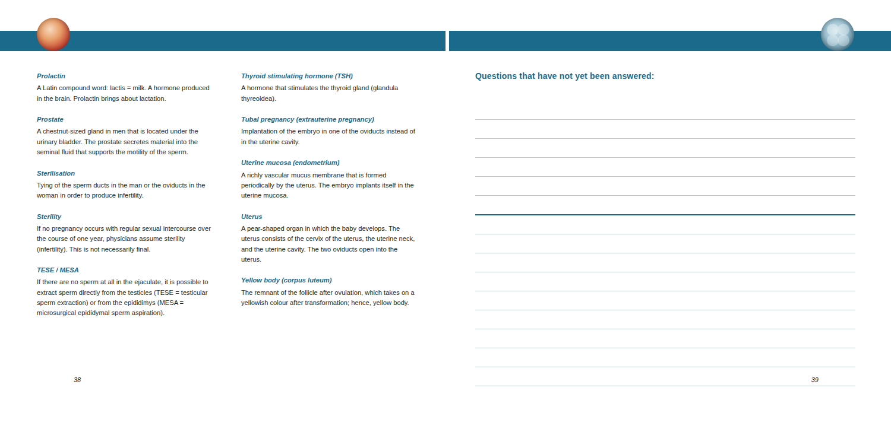Prolactin
A Latin compound word: lactis = milk. A hormone produced in the brain. Prolactin brings about lactation.
Prostate
A chestnut-sized gland in men that is located under the urinary bladder. The prostate secretes material into the seminal fluid that supports the motility of the sperm.
Sterilisation
Tying of the sperm ducts in the man or the oviducts in the woman in order to produce infertility.
Sterility
If no pregnancy occurs with regular sexual intercourse over the course of one year, physicians assume sterility (infertility). This is not necessarily final.
TESE / MESA
If there are no sperm at all in the ejaculate, it is possible to extract sperm directly from the testicles (TESE = testicular sperm extraction) or from the epididimys (MESA = microsurgical epididymal sperm aspiration).
Thyroid stimulating hormone (TSH)
A hormone that stimulates the thyroid gland (glandula thyreoidea).
Tubal pregnancy (extrauterine pregnancy)
Implantation of the embryo in one of the oviducts instead of in the uterine cavity.
Uterine mucosa (endometrium)
A richly vascular mucus membrane that is formed periodically by the uterus. The embryo implants itself in the uterine mucosa.
Uterus
A pear-shaped organ in which the baby develops. The uterus consists of the cervix of the uterus, the uterine neck, and the uterine cavity. The two oviducts open into the uterus.
Yellow body (corpus luteum)
The remnant of the follicle after ovulation, which takes on a yellowish colour after transformation; hence, yellow body.
38
Questions that have not yet been answered:
39